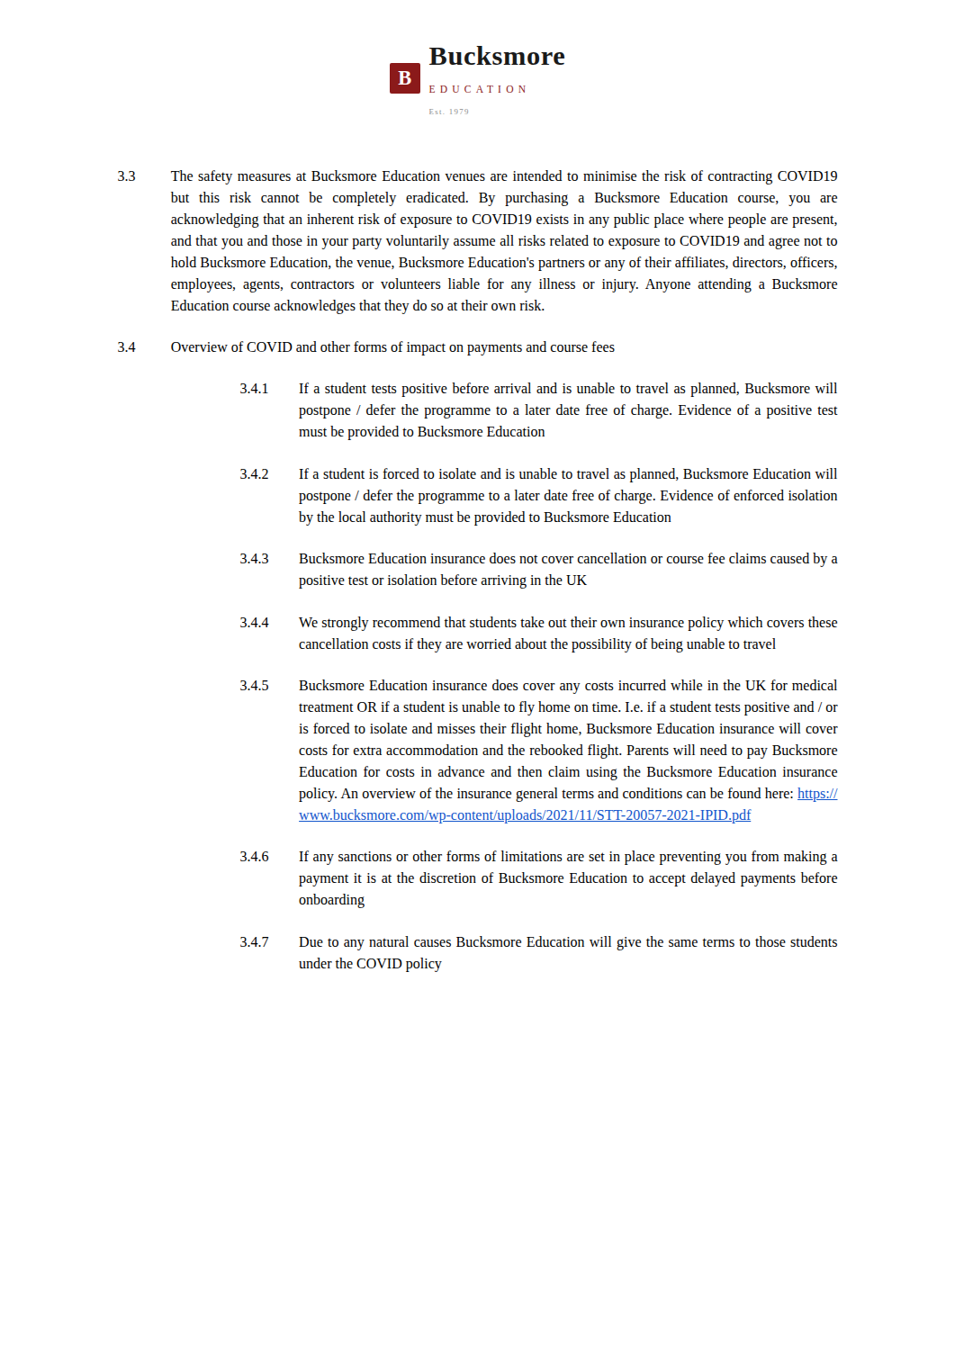B Bucksmore
EDUCATION
Est. 1979
3.3
The safety measures at Bucksmore Education venues are intended to minimise the risk of contracting COVID19 but this risk cannot be completely eradicated. By purchasing a Bucksmore Education course, you are acknowledging that an inherent risk of exposure to COVID19 exists in any public place where people are present, and that you and those in your party voluntarily assume all risks related to exposure to COVID19 and agree not to hold Bucksmore Education, the venue, Bucksmore Education's partners or any of their affiliates, directors, officers, employees, agents, contractors or volunteers liable for any illness or injury. Anyone attending a Bucksmore Education course acknowledges that they do so at their own risk.
3.4
Overview of COVID and other forms of impact on payments and course fees
3.4.1
If a student tests positive before arrival and is unable to travel as planned, Bucksmore will postpone / defer the programme to a later date free of charge. Evidence of a positive test must be provided to Bucksmore Education
3.4.2
If a student is forced to isolate and is unable to travel as planned, Bucksmore Education will postpone / defer the programme to a later date free of charge. Evidence of enforced isolation by the local authority must be provided to Bucksmore Education
3.4.3
Bucksmore Education insurance does not cover cancellation or course fee claims caused by a positive test or isolation before arriving in the UK
3.4.4
We strongly recommend that students take out their own insurance policy which covers these cancellation costs if they are worried about the possibility of being unable to travel
3.4.5
Bucksmore Education insurance does cover any costs incurred while in the UK for medical treatment OR if a student is unable to fly home on time. I.e. if a student tests positive and / or is forced to isolate and misses their flight home, Bucksmore Education insurance will cover costs for extra accommodation and the rebooked flight. Parents will need to pay Bucksmore Education for costs in advance and then claim using the Bucksmore Education insurance policy. An overview of the insurance general terms and conditions can be found here: https://www.bucksmore.com/wp-content/uploads/2021/11/STT-20057-2021-IPID.pdf
3.4.6
If any sanctions or other forms of limitations are set in place preventing you from making a payment it is at the discretion of Bucksmore Education to accept delayed payments before onboarding
3.4.7
Due to any natural causes Bucksmore Education will give the same terms to those students under the COVID policy